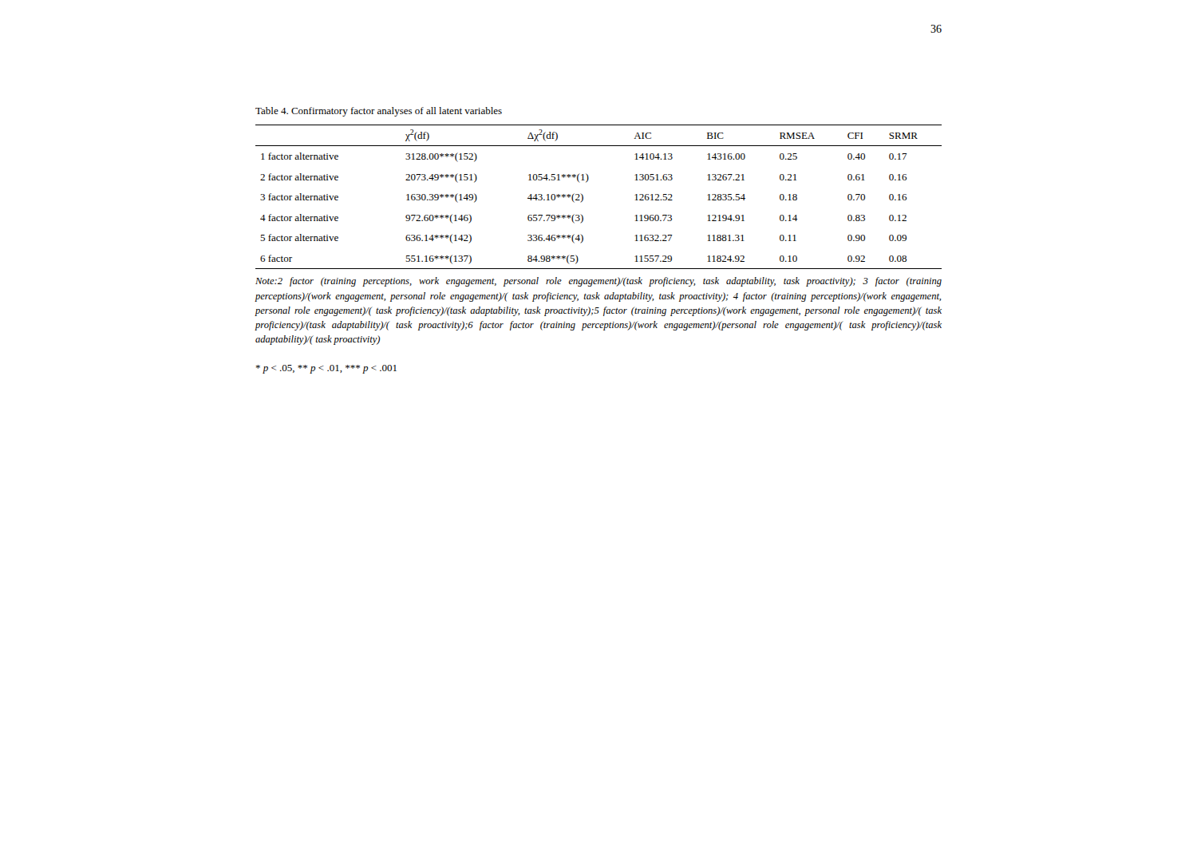36
Table 4. Confirmatory factor analyses of all latent variables
| | χ 2 (df) | Δχ 2 (df) | AIC | BIC | RMSEA | CFI | SRMR |
| --- | --- | --- | --- | --- | --- | --- | --- |
| 1 factor alternative | 3128.00***(152) | | 14104.13 | 14316.00 | 0.25 | 0.40 | 0.17 |
| 2 factor alternative | 2073.49***(151) | 1054.51***(1) | 13051.63 | 13267.21 | 0.21 | 0.61 | 0.16 |
| 3 factor alternative | 1630.39***(149) | 443.10***(2) | 12612.52 | 12835.54 | 0.18 | 0.70 | 0.16 |
| 4 factor alternative | 972.60***(146) | 657.79***(3) | 11960.73 | 12194.91 | 0.14 | 0.83 | 0.12 |
| 5 factor alternative | 636.14***(142) | 336.46***(4) | 11632.27 | 11881.31 | 0.11 | 0.90 | 0.09 |
| 6 factor | 551.16***(137) | 84.98***(5) | 11557.29 | 11824.92 | 0.10 | 0.92 | 0.08 |
Note:2 factor (training perceptions, work engagement, personal role engagement)/(task proficiency, task adaptability, task proactivity); 3 factor (training perceptions)/(work engagement, personal role engagement)/( task proficiency, task adaptability, task proactivity); 4 factor (training perceptions)/(work engagement, personal role engagement)/( task proficiency)/(task adaptability, task proactivity);5 factor (training perceptions)/(work engagement, personal role engagement)/( task proficiency)/(task adaptability)/( task proactivity);6 factor factor (training perceptions)/(work engagement)/(personal role engagement)/( task proficiency)/(task adaptability)/( task proactivity)
* p < .05, ** p < .01, *** p < .001